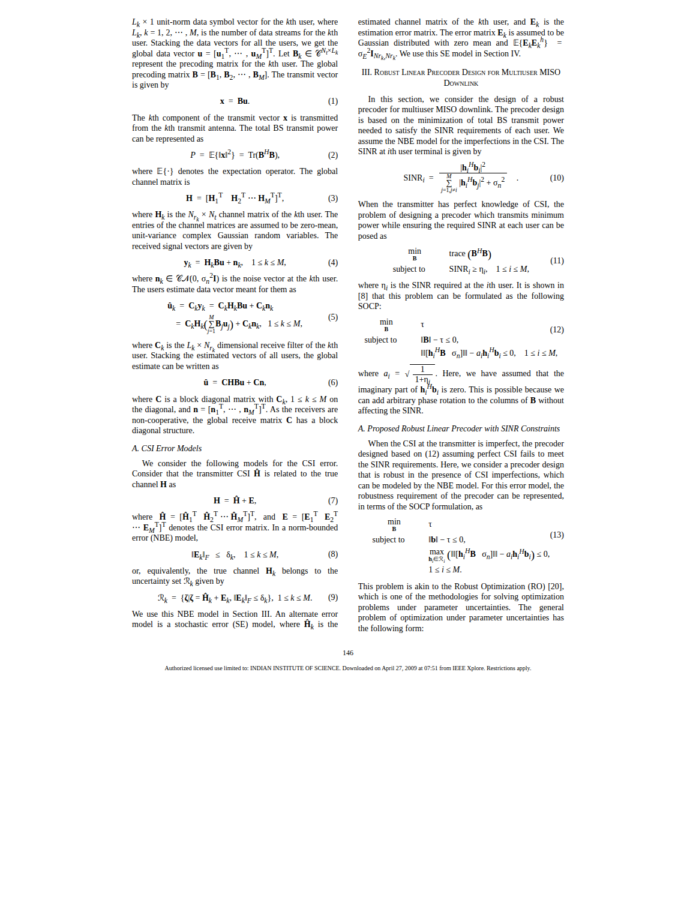Lk × 1 unit-norm data symbol vector for the kth user, where Lk, k = 1, 2, ⋯ , M, is the number of data streams for the kth user. Stacking the data vectors for all the users, we get the global data vector u = [u1T, ⋯ , uMT]T. Let Bk ∈ 𝒞Nt×Lk represent the precoding matrix for the kth user. The global precoding matrix B = [B1, B2, ⋯ , BM]. The transmit vector is given by
x = Bu. (1)
The kth component of the transmit vector x is transmitted from the kth transmit antenna. The total BS transmit power can be represented as
P = 𝔼{‖x‖2} = Tr(BHB), (2)
where 𝔼{·} denotes the expectation operator. The global channel matrix is
H = [H1T H2T ⋯ HMT]T, (3)
where Hk is the Nrk × Nt channel matrix of the kth user. The entries of the channel matrices are assumed to be zero-mean, unit-variance complex Gaussian random variables. The received signal vectors are given by
yk = HkBu + nk, 1 ≤ k ≤ M, (4)
where nk ∈ 𝒞𝒩(0, σn2I) is the noise vector at the kth user. The users estimate data vector meant for them as
ûk = Ckyk = CkHkBu + Cknk = CkHk(M∑j=1 Bjuj) + Cknk, 1 ≤ k ≤ M, (5)
where Ck is the Lk × Nrk dimensional receive filter of the kth user. Stacking the estimated vectors of all users, the global estimate can be written as
û = CHBu + Cn, (6)
where C is a block diagonal matrix with Ck, 1 ≤ k ≤ M on the diagonal, and n = [n1T, ⋯ , nMT]T. As the receivers are non-cooperative, the global receive matrix C has a block diagonal structure.
A. CSI Error Models
We consider the following models for the CSI error. Consider that the transmitter CSI Ĥ is related to the true channel H as
H = Ĥ + E, (7)
where Ĥ = [Ĥ1T Ĥ2T ⋯ ĤMT]T, and E = [E1T E2T ⋯ EMT]T denotes the CSI error matrix. In a norm-bounded error (NBE) model,
‖Ek‖F ≤ δk, 1 ≤ k ≤ M, (8)
or, equivalently, the true channel Hk belongs to the uncertainty set ℛk given by
ℛk = {ζ|ζ = Ĥk + Ek, ‖Ek‖F ≤ δk}, 1 ≤ k ≤ M. (9)
We use this NBE model in Section III. An alternate error model is a stochastic error (SE) model, where Ĥk is the estimated channel matrix of the kth user, and Ek is the estimation error matrix. The error matrix Ek is assumed to be Gaussian distributed with zero mean and 𝔼{EkEkh} = σE2INrk,Nrk. We use this SE model in Section IV.
III. Robust Linear Precoder Design for Multiuser MISO Downlink
In this section, we consider the design of a robust precoder for multiuser MISO downlink. The precoder design is based on the minimization of total BS transmit power needed to satisfy the SINR requirements of each user. We assume the NBE model for the imperfections in the CSI. The SINR at ith user terminal is given by
SINRi = |hiHbi|2 M∑j=1,j≠i |hiHbj|2 + σn2 . (10)
When the transmitter has perfect knowledge of CSI, the problem of designing a precoder which transmits minimum power while ensuring the required SINR at each user can be posed as
min B trace (BHB) subject to SINRi ≥ ηi, 1 ≤ i ≤ M, (11)
where ηi is the SINR required at the ith user. It is shown in [8] that this problem can be formulated as the following SOCP:
min B τ subject to ‖B‖ − τ ≤ 0, ‖‖[hiHB σn]‖‖ − ai hiHbi ≤ 0, 1 ≤ i ≤ M, (12)
where ai = √11+ηi. Here, we have assumed that the imaginary part of hiHbi is zero. This is possible because we can add arbitrary phase rotation to the columns of B without affecting the SINR.
A. Proposed Robust Linear Precoder with SINR Constraints
When the CSI at the transmitter is imperfect, the precoder designed based on (12) assuming perfect CSI fails to meet the SINR requirements. Here, we consider a precoder design that is robust in the presence of CSI imperfections, which can be modeled by the NBE model. For this error model, the robustness requirement of the precoder can be represented, in terms of the SOCP formulation, as
min B τ subject to ‖b‖ − τ ≤ 0, max hi∈ℛi (‖‖[hiHB σn]‖‖ − ai hiHbi) ≤ 0, 1 ≤ i ≤ M. (13)
This problem is akin to the Robust Optimization (RO) [20], which is one of the methodologies for solving optimization problems under parameter uncertainties. The general problem of optimization under parameter uncertainties has the following form:
146
Authorized licensed use limited to: INDIAN INSTITUTE OF SCIENCE. Downloaded on April 27, 2009 at 07:51 from IEEE Xplore. Restrictions apply.